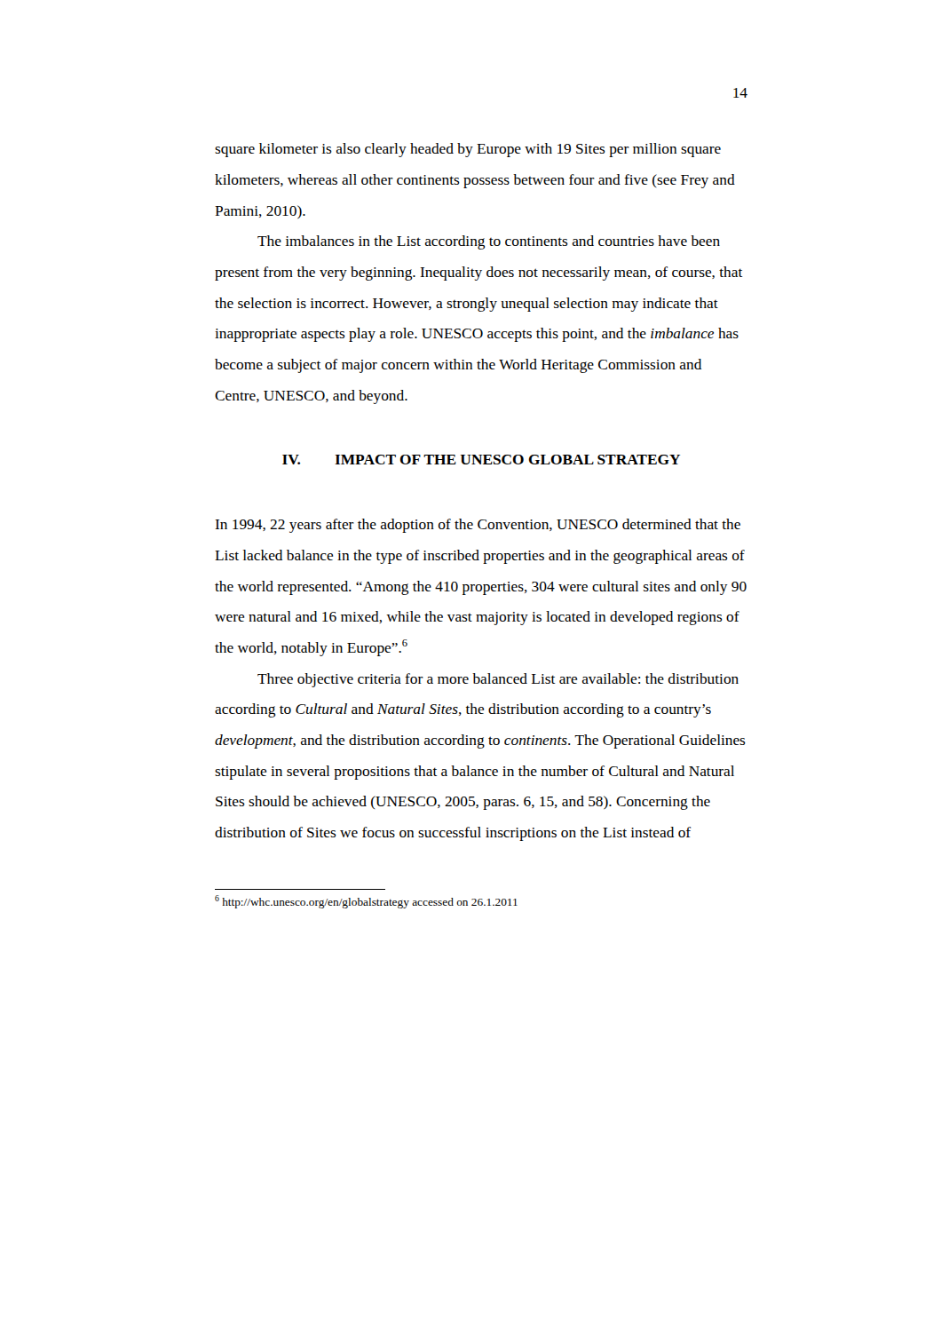14
square kilometer is also clearly headed by Europe with 19 Sites per million square kilometers, whereas all other continents possess between four and five (see Frey and Pamini, 2010).
The imbalances in the List according to continents and countries have been present from the very beginning. Inequality does not necessarily mean, of course, that the selection is incorrect. However, a strongly unequal selection may indicate that inappropriate aspects play a role. UNESCO accepts this point, and the imbalance has become a subject of major concern within the World Heritage Commission and Centre, UNESCO, and beyond.
IV. IMPACT OF THE UNESCO GLOBAL STRATEGY
In 1994, 22 years after the adoption of the Convention, UNESCO determined that the List lacked balance in the type of inscribed properties and in the geographical areas of the world represented. “Among the 410 properties, 304 were cultural sites and only 90 were natural and 16 mixed, while the vast majority is located in developed regions of the world, notably in Europe”.6
Three objective criteria for a more balanced List are available: the distribution according to Cultural and Natural Sites, the distribution according to a country’s development, and the distribution according to continents. The Operational Guidelines stipulate in several propositions that a balance in the number of Cultural and Natural Sites should be achieved (UNESCO, 2005, paras. 6, 15, and 58). Concerning the distribution of Sites we focus on successful inscriptions on the List instead of
6 http://whc.unesco.org/en/globalstrategy accessed on 26.1.2011